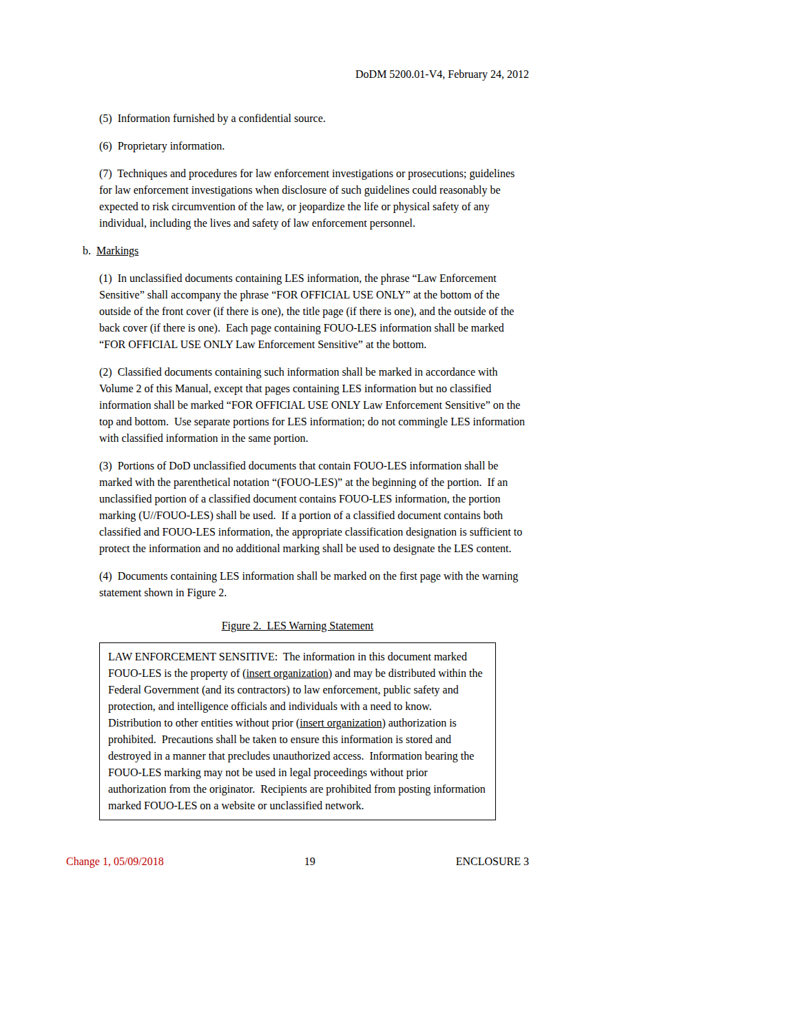DoDM 5200.01-V4, February 24, 2012
(5) Information furnished by a confidential source.
(6) Proprietary information.
(7) Techniques and procedures for law enforcement investigations or prosecutions; guidelines for law enforcement investigations when disclosure of such guidelines could reasonably be expected to risk circumvention of the law, or jeopardize the life or physical safety of any individual, including the lives and safety of law enforcement personnel.
b. Markings
(1) In unclassified documents containing LES information, the phrase “Law Enforcement Sensitive” shall accompany the phrase “FOR OFFICIAL USE ONLY” at the bottom of the outside of the front cover (if there is one), the title page (if there is one), and the outside of the back cover (if there is one). Each page containing FOUO-LES information shall be marked “FOR OFFICIAL USE ONLY Law Enforcement Sensitive” at the bottom.
(2) Classified documents containing such information shall be marked in accordance with Volume 2 of this Manual, except that pages containing LES information but no classified information shall be marked “FOR OFFICIAL USE ONLY Law Enforcement Sensitive” on the top and bottom. Use separate portions for LES information; do not commingle LES information with classified information in the same portion.
(3) Portions of DoD unclassified documents that contain FOUO-LES information shall be marked with the parenthetical notation “(FOUO-LES)” at the beginning of the portion. If an unclassified portion of a classified document contains FOUO-LES information, the portion marking (U//FOUO-LES) shall be used. If a portion of a classified document contains both classified and FOUO-LES information, the appropriate classification designation is sufficient to protect the information and no additional marking shall be used to designate the LES content.
(4) Documents containing LES information shall be marked on the first page with the warning statement shown in Figure 2.
Figure 2. LES Warning Statement
LAW ENFORCEMENT SENSITIVE: The information in this document marked FOUO-LES is the property of (insert organization) and may be distributed within the Federal Government (and its contractors) to law enforcement, public safety and protection, and intelligence officials and individuals with a need to know. Distribution to other entities without prior (insert organization) authorization is prohibited. Precautions shall be taken to ensure this information is stored and destroyed in a manner that precludes unauthorized access. Information bearing the FOUO-LES marking may not be used in legal proceedings without prior authorization from the originator. Recipients are prohibited from posting information marked FOUO-LES on a website or unclassified network.
Change 1, 05/09/2018 19 ENCLOSURE 3